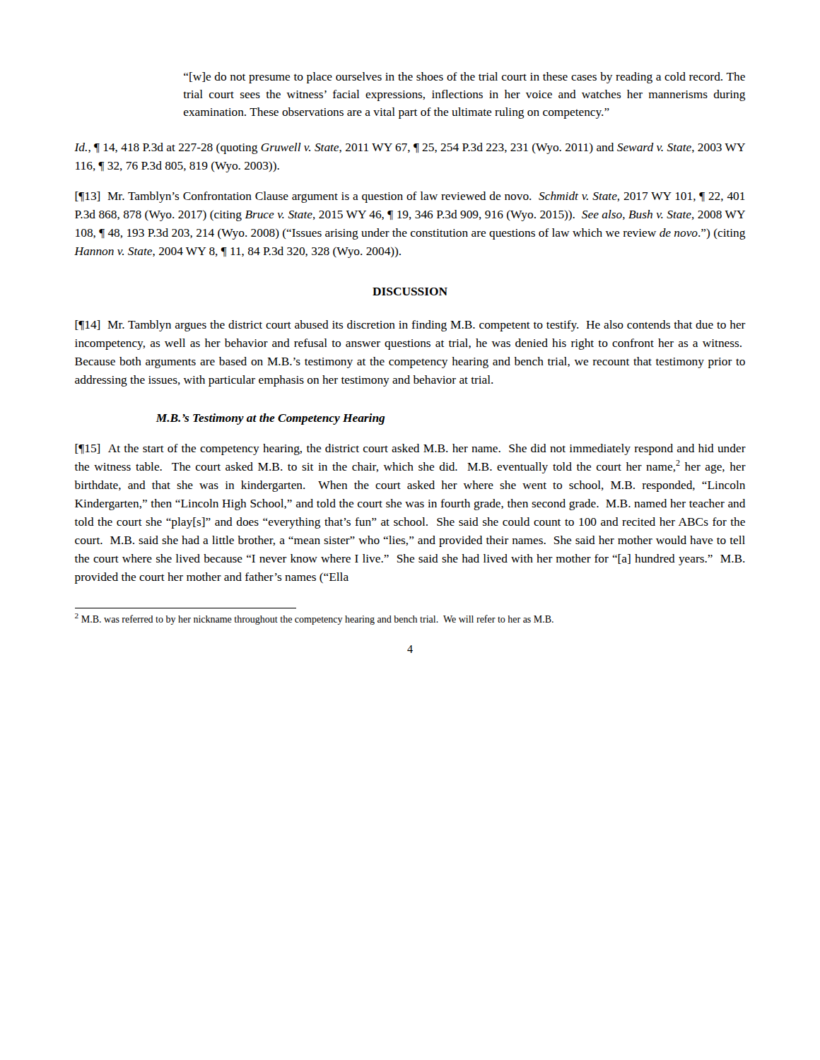“[w]e do not presume to place ourselves in the shoes of the trial court in these cases by reading a cold record. The trial court sees the witness’ facial expressions, inflections in her voice and watches her mannerisms during examination. These observations are a vital part of the ultimate ruling on competency.”
Id., ¶ 14, 418 P.3d at 227-28 (quoting Gruwell v. State, 2011 WY 67, ¶ 25, 254 P.3d 223, 231 (Wyo. 2011) and Seward v. State, 2003 WY 116, ¶ 32, 76 P.3d 805, 819 (Wyo. 2003)).
[¶13] Mr. Tamblyn’s Confrontation Clause argument is a question of law reviewed de novo. Schmidt v. State, 2017 WY 101, ¶ 22, 401 P.3d 868, 878 (Wyo. 2017) (citing Bruce v. State, 2015 WY 46, ¶ 19, 346 P.3d 909, 916 (Wyo. 2015)). See also, Bush v. State, 2008 WY 108, ¶ 48, 193 P.3d 203, 214 (Wyo. 2008) (“Issues arising under the constitution are questions of law which we review de novo.”) (citing Hannon v. State, 2004 WY 8, ¶ 11, 84 P.3d 320, 328 (Wyo. 2004)).
DISCUSSION
[¶14] Mr. Tamblyn argues the district court abused its discretion in finding M.B. competent to testify. He also contends that due to her incompetency, as well as her behavior and refusal to answer questions at trial, he was denied his right to confront her as a witness. Because both arguments are based on M.B.’s testimony at the competency hearing and bench trial, we recount that testimony prior to addressing the issues, with particular emphasis on her testimony and behavior at trial.
M.B.’s Testimony at the Competency Hearing
[¶15] At the start of the competency hearing, the district court asked M.B. her name. She did not immediately respond and hid under the witness table. The court asked M.B. to sit in the chair, which she did. M.B. eventually told the court her name,2 her age, her birthdate, and that she was in kindergarten. When the court asked her where she went to school, M.B. responded, “Lincoln Kindergarten,” then “Lincoln High School,” and told the court she was in fourth grade, then second grade. M.B. named her teacher and told the court she “play[s]” and does “everything that’s fun” at school. She said she could count to 100 and recited her ABCs for the court. M.B. said she had a little brother, a “mean sister” who “lies,” and provided their names. She said her mother would have to tell the court where she lived because “I never know where I live.” She said she had lived with her mother for “[a] hundred years.” M.B. provided the court her mother and father’s names (“Ella
2 M.B. was referred to by her nickname throughout the competency hearing and bench trial. We will refer to her as M.B.
4